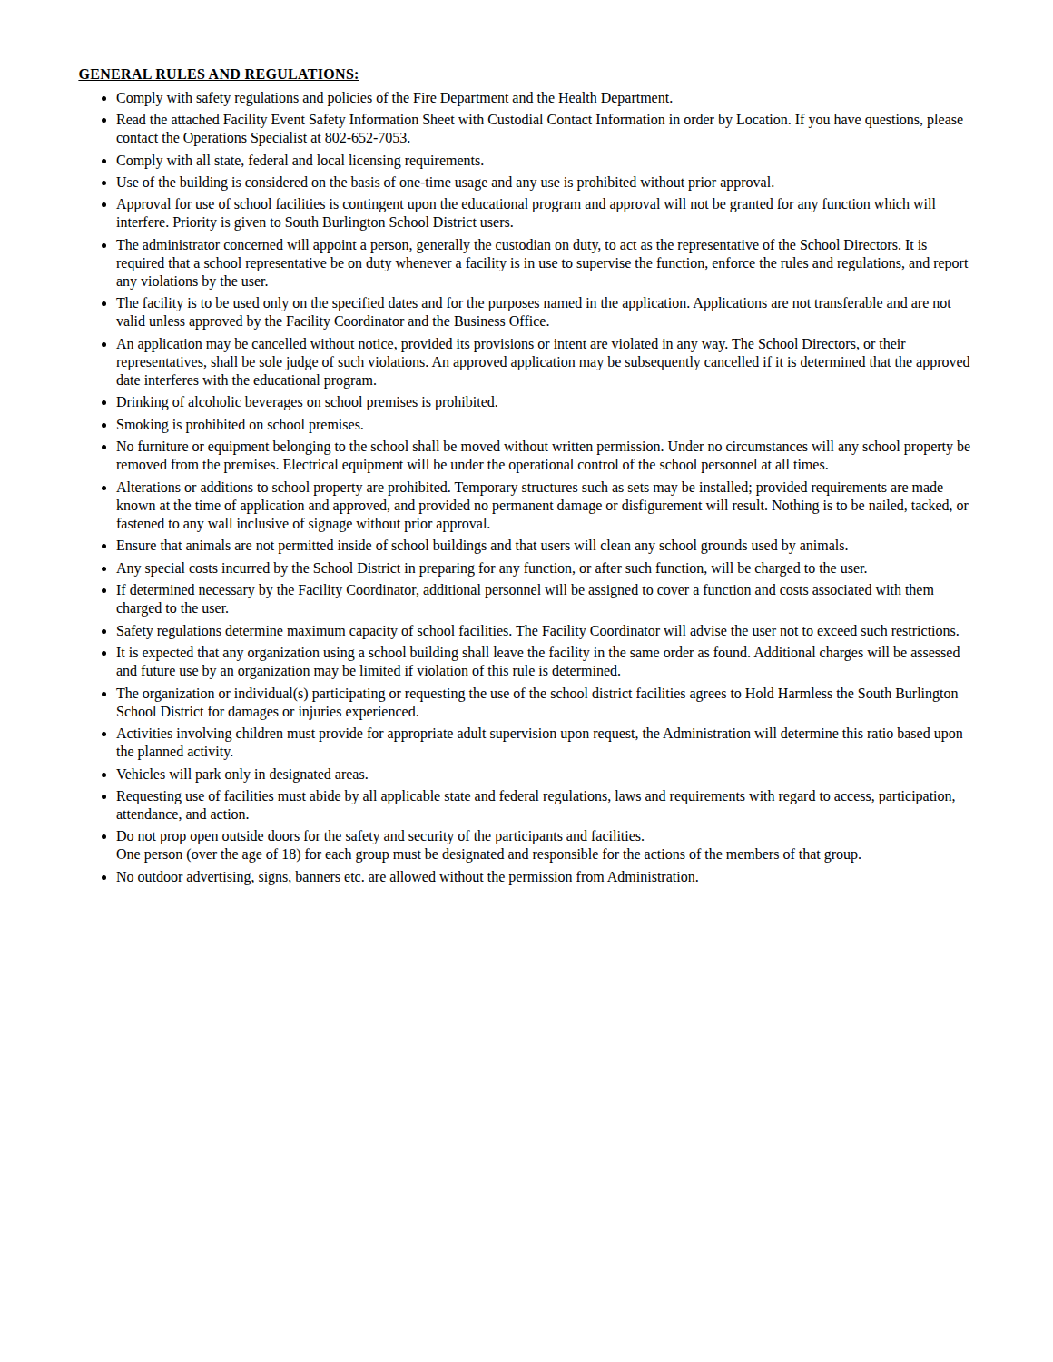GENERAL RULES AND REGULATIONS:
Comply with safety regulations and policies of the Fire Department and the Health Department.
Read the attached Facility Event Safety Information Sheet with Custodial Contact Information in order by Location. If you have questions, please contact the Operations Specialist at 802-652-7053.
Comply with all state, federal and local licensing requirements.
Use of the building is considered on the basis of one-time usage and any use is prohibited without prior approval.
Approval for use of school facilities is contingent upon the educational program and approval will not be granted for any function which will interfere. Priority is given to South Burlington School District users.
The administrator concerned will appoint a person, generally the custodian on duty, to act as the representative of the School Directors. It is required that a school representative be on duty whenever a facility is in use to supervise the function, enforce the rules and regulations, and report any violations by the user.
The facility is to be used only on the specified dates and for the purposes named in the application. Applications are not transferable and are not valid unless approved by the Facility Coordinator and the Business Office.
An application may be cancelled without notice, provided its provisions or intent are violated in any way. The School Directors, or their representatives, shall be sole judge of such violations. An approved application may be subsequently cancelled if it is determined that the approved date interferes with the educational program.
Drinking of alcoholic beverages on school premises is prohibited.
Smoking is prohibited on school premises.
No furniture or equipment belonging to the school shall be moved without written permission. Under no circumstances will any school property be removed from the premises. Electrical equipment will be under the operational control of the school personnel at all times.
Alterations or additions to school property are prohibited. Temporary structures such as sets may be installed; provided requirements are made known at the time of application and approved, and provided no permanent damage or disfigurement will result. Nothing is to be nailed, tacked, or fastened to any wall inclusive of signage without prior approval.
Ensure that animals are not permitted inside of school buildings and that users will clean any school grounds used by animals.
Any special costs incurred by the School District in preparing for any function, or after such function, will be charged to the user.
If determined necessary by the Facility Coordinator, additional personnel will be assigned to cover a function and costs associated with them charged to the user.
Safety regulations determine maximum capacity of school facilities. The Facility Coordinator will advise the user not to exceed such restrictions.
It is expected that any organization using a school building shall leave the facility in the same order as found. Additional charges will be assessed and future use by an organization may be limited if violation of this rule is determined.
The organization or individual(s) participating or requesting the use of the school district facilities agrees to Hold Harmless the South Burlington School District for damages or injuries experienced.
Activities involving children must provide for appropriate adult supervision upon request, the Administration will determine this ratio based upon the planned activity.
Vehicles will park only in designated areas.
Requesting use of facilities must abide by all applicable state and federal regulations, laws and requirements with regard to access, participation, attendance, and action.
Do not prop open outside doors for the safety and security of the participants and facilities.
One person (over the age of 18) for each group must be designated and responsible for the actions of the members of that group.
No outdoor advertising, signs, banners etc. are allowed without the permission from Administration.